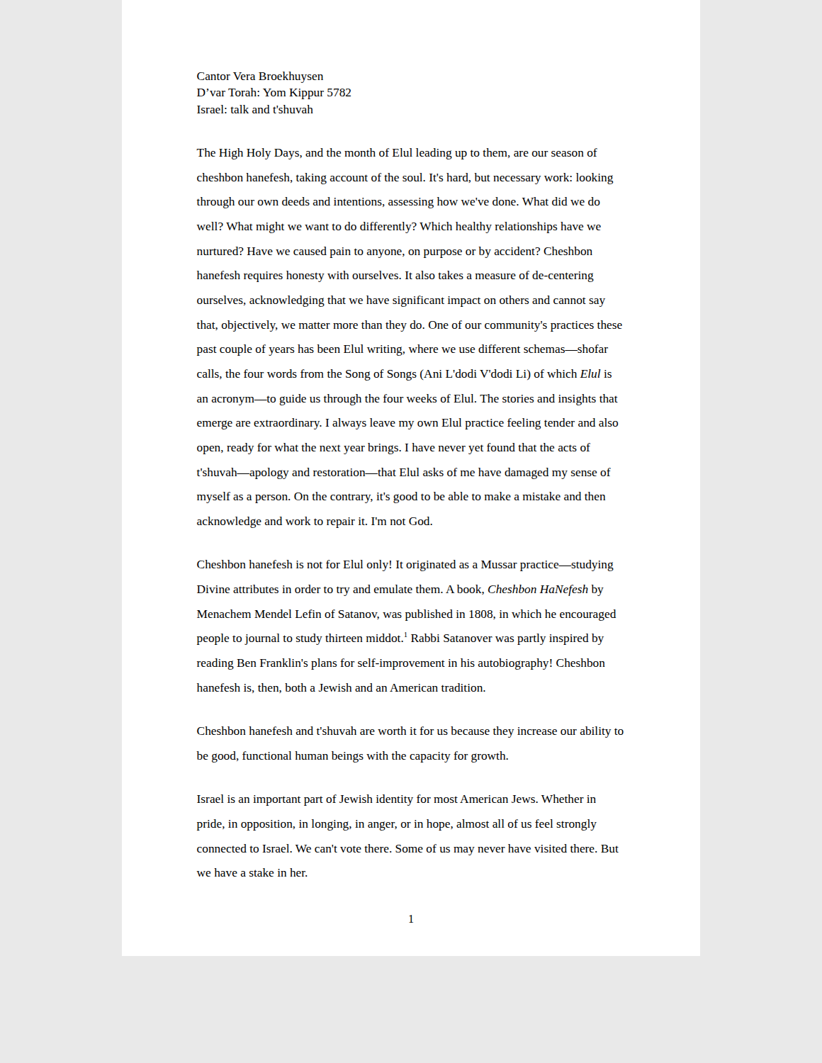Cantor Vera Broekhuysen
D’var Torah: Yom Kippur 5782
Israel: talk and t'shuvah
The High Holy Days, and the month of Elul leading up to them, are our season of cheshbon hanefesh, taking account of the soul. It's hard, but necessary work: looking through our own deeds and intentions, assessing how we've done. What did we do well? What might we want to do differently? Which healthy relationships have we nurtured? Have we caused pain to anyone, on purpose or by accident? Cheshbon hanefesh requires honesty with ourselves. It also takes a measure of de-centering ourselves, acknowledging that we have significant impact on others and cannot say that, objectively, we matter more than they do. One of our community's practices these past couple of years has been Elul writing, where we use different schemas—shofar calls, the four words from the Song of Songs (Ani L'dodi V'dodi Li) of which Elul is an acronym—to guide us through the four weeks of Elul. The stories and insights that emerge are extraordinary. I always leave my own Elul practice feeling tender and also open, ready for what the next year brings. I have never yet found that the acts of t'shuvah—apology and restoration—that Elul asks of me have damaged my sense of myself as a person. On the contrary, it's good to be able to make a mistake and then acknowledge and work to repair it. I'm not God.
Cheshbon hanefesh is not for Elul only! It originated as a Mussar practice—studying Divine attributes in order to try and emulate them. A book, Cheshbon HaNefesh by Menachem Mendel Lefin of Satanov, was published in 1808, in which he encouraged people to journal to study thirteen middot.1 Rabbi Satanover was partly inspired by reading Ben Franklin's plans for self-improvement in his autobiography! Cheshbon hanefesh is, then, both a Jewish and an American tradition.
Cheshbon hanefesh and t'shuvah are worth it for us because they increase our ability to be good, functional human beings with the capacity for growth.
Israel is an important part of Jewish identity for most American Jews. Whether in pride, in opposition, in longing, in anger, or in hope, almost all of us feel strongly connected to Israel. We can't vote there. Some of us may never have visited there. But we have a stake in her.
1